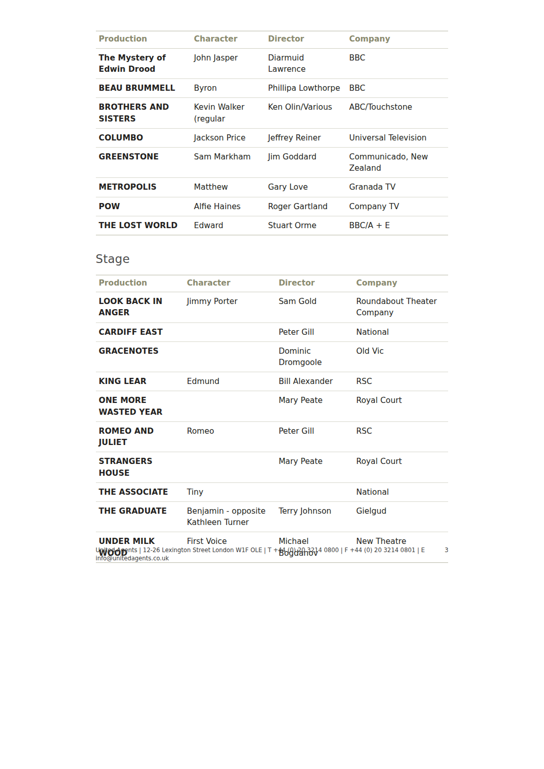| Production | Character | Director | Company |
| --- | --- | --- | --- |
| The Mystery of Edwin Drood | John Jasper | Diarmuid Lawrence | BBC |
| BEAU BRUMMELL | Byron | Phillipa Lowthorpe | BBC |
| BROTHERS AND SISTERS | Kevin Walker (regular | Ken Olin/Various | ABC/Touchstone |
| COLUMBO | Jackson Price | Jeffrey Reiner | Universal Television |
| GREENSTONE | Sam Markham | Jim Goddard | Communicado, New Zealand |
| METROPOLIS | Matthew | Gary Love | Granada TV |
| POW | Alfie Haines | Roger Gartland | Company TV |
| THE LOST WORLD | Edward | Stuart Orme | BBC/A + E |
Stage
| Production | Character | Director | Company |
| --- | --- | --- | --- |
| LOOK BACK IN ANGER | Jimmy Porter | Sam Gold | Roundabout Theater Company |
| CARDIFF EAST | | Peter Gill | National |
| GRACENOTES | | Dominic Dromgoole | Old Vic |
| KING LEAR | Edmund | Bill Alexander | RSC |
| ONE MORE WASTED YEAR | | Mary Peate | Royal Court |
| ROMEO AND JULIET | Romeo | Peter Gill | RSC |
| STRANGERS HOUSE | | Mary Peate | Royal Court |
| THE ASSOCIATE | Tiny | | National |
| THE GRADUATE | Benjamin - opposite Kathleen Turner | Terry Johnson | Gielgud |
| UNDER MILK WOOD | First Voice | Michael Bogdanov | New Theatre |
United Agents | 12-26 Lexington Street London W1F OLE | T +44 (0) 20 3214 0800 | F +44 (0) 20 3214 0801 | E info@unitedagents.co.uk 3